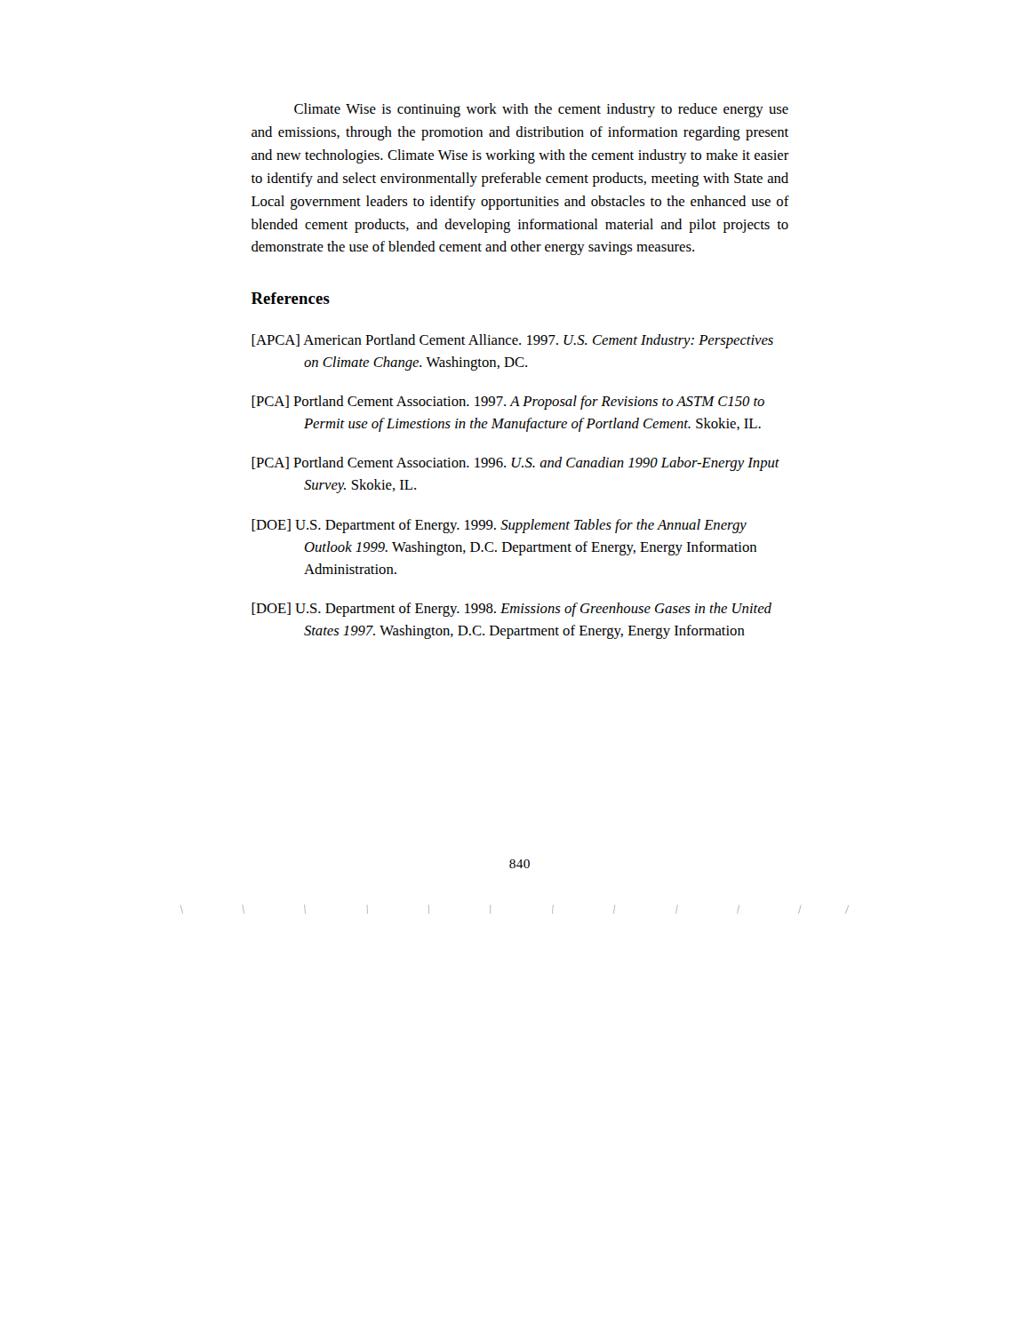Climate Wise is continuing work with the cement industry to reduce energy use and emissions, through the promotion and distribution of information regarding present and new technologies. Climate Wise is working with the cement industry to make it easier to identify and select environmentally preferable cement products, meeting with State and Local government leaders to identify opportunities and obstacles to the enhanced use of blended cement products, and developing informational material and pilot projects to demonstrate the use of blended cement and other energy savings measures.
References
[APCA] American Portland Cement Alliance. 1997. U.S. Cement Industry: Perspectives on Climate Change. Washington, DC.
[PCA] Portland Cement Association. 1997. A Proposal for Revisions to ASTM C150 to Permit use of Limestions in the Manufacture of Portland Cement. Skokie, IL.
[PCA] Portland Cement Association. 1996. U.S. and Canadian 1990 Labor-Energy Input Survey. Skokie, IL.
[DOE] U.S. Department of Energy. 1999. Supplement Tables for the Annual Energy Outlook 1999. Washington, D.C. Department of Energy, Energy Information Administration.
[DOE] U.S. Department of Energy. 1998. Emissions of Greenhouse Gases in the United States 1997. Washington, D.C. Department of Energy, Energy Information
840